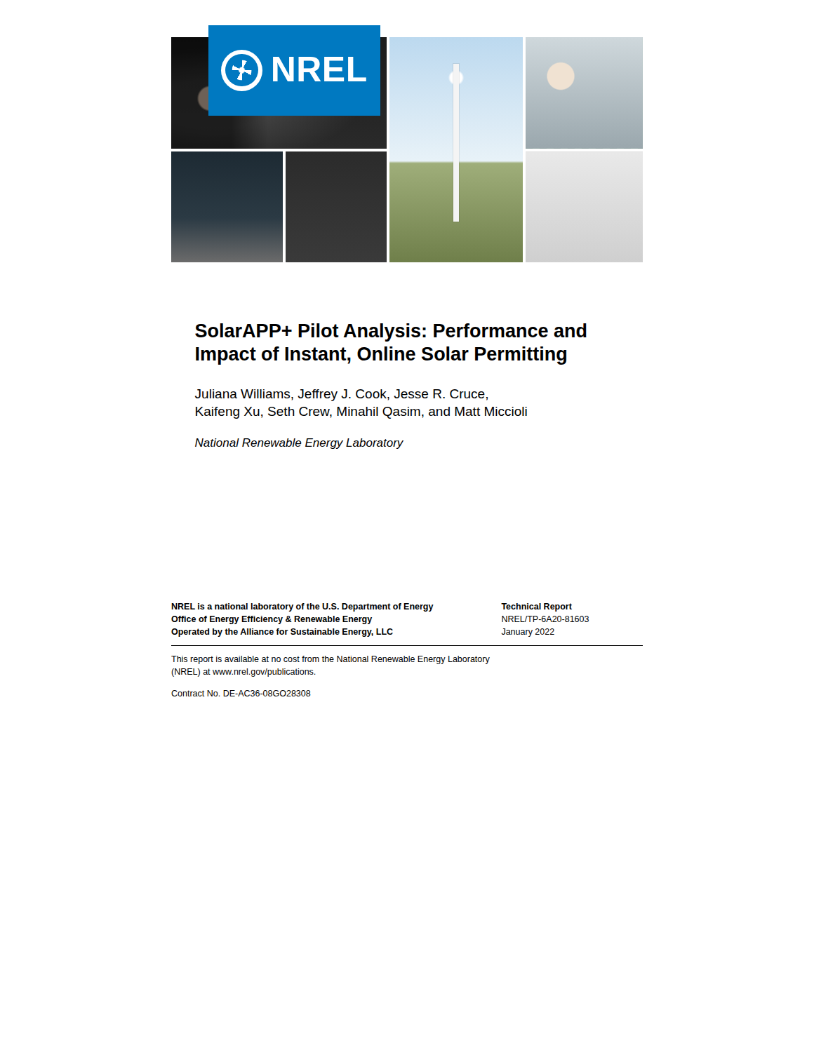NREL
SolarAPP+ Pilot Analysis: Performance and Impact of Instant, Online Solar Permitting
Juliana Williams, Jeffrey J. Cook, Jesse R. Cruce,
Kaifeng Xu, Seth Crew, Minahil Qasim, and Matt Miccioli
National Renewable Energy Laboratory
NREL is a national laboratory of the U.S. Department of Energy
Office of Energy Efficiency & Renewable Energy
Operated by the Alliance for Sustainable Energy, LLC
Technical Report
NREL/TP-6A20-81603
January 2022
This report is available at no cost from the National Renewable Energy Laboratory (NREL) at www.nrel.gov/publications.
Contract No. DE-AC36-08GO28308